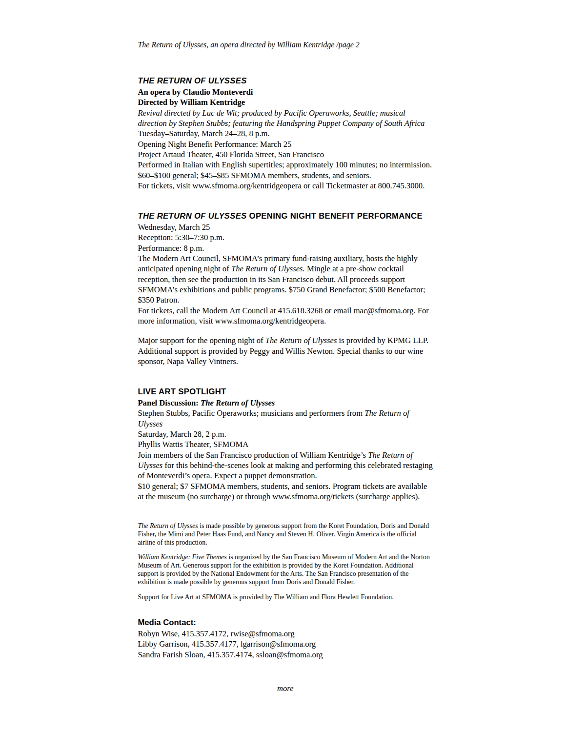The Return of Ulysses, an opera directed by William Kentridge /page 2
THE RETURN OF ULYSSES
An opera by Claudio Monteverdi
Directed by William Kentridge
Revival directed by Luc de Wit; produced by Pacific Operaworks, Seattle; musical direction by Stephen Stubbs; featuring the Handspring Puppet Company of South Africa
Tuesday–Saturday, March 24–28, 8 p.m.
Opening Night Benefit Performance: March 25
Project Artaud Theater, 450 Florida Street, San Francisco
Performed in Italian with English supertitles; approximately 100 minutes; no intermission.
$60–$100 general; $45–$85 SFMOMA members, students, and seniors.
For tickets, visit www.sfmoma.org/kentridgeopera or call Ticketmaster at 800.745.3000.
THE RETURN OF ULYSSES OPENING NIGHT BENEFIT PERFORMANCE
Wednesday, March 25
Reception: 5:30–7:30 p.m.
Performance: 8 p.m.
The Modern Art Council, SFMOMA’s primary fund-raising auxiliary, hosts the highly anticipated opening night of The Return of Ulysses. Mingle at a pre-show cocktail reception, then see the production in its San Francisco debut. All proceeds support SFMOMA’s exhibitions and public programs. $750 Grand Benefactor; $500 Benefactor; $350 Patron.
For tickets, call the Modern Art Council at 415.618.3268 or email mac@sfmoma.org. For more information, visit www.sfmoma.org/kentridgeopera.
Major support for the opening night of The Return of Ulysses is provided by KPMG LLP. Additional support is provided by Peggy and Willis Newton. Special thanks to our wine sponsor, Napa Valley Vintners.
LIVE ART SPOTLIGHT
Panel Discussion: The Return of Ulysses
Stephen Stubbs, Pacific Operaworks; musicians and performers from The Return of Ulysses
Saturday, March 28, 2 p.m.
Phyllis Wattis Theater, SFMOMA
Join members of the San Francisco production of William Kentridge’s The Return of Ulysses for this behind-the-scenes look at making and performing this celebrated restaging of Monteverdi’s opera. Expect a puppet demonstration.
$10 general; $7 SFMOMA members, students, and seniors. Program tickets are available at the museum (no surcharge) or through www.sfmoma.org/tickets (surcharge applies).
The Return of Ulysses is made possible by generous support from the Koret Foundation, Doris and Donald Fisher, the Mimi and Peter Haas Fund, and Nancy and Steven H. Oliver. Virgin America is the official airline of this production.
William Kentridge: Five Themes is organized by the San Francisco Museum of Modern Art and the Norton Museum of Art. Generous support for the exhibition is provided by the Koret Foundation. Additional support is provided by the National Endowment for the Arts. The San Francisco presentation of the exhibition is made possible by generous support from Doris and Donald Fisher.
Support for Live Art at SFMOMA is provided by The William and Flora Hewlett Foundation.
Media Contact:
Robyn Wise, 415.357.4172, rwise@sfmoma.org
Libby Garrison, 415.357.4177, lgarrison@sfmoma.org
Sandra Farish Sloan, 415.357.4174, ssloan@sfmoma.org
more